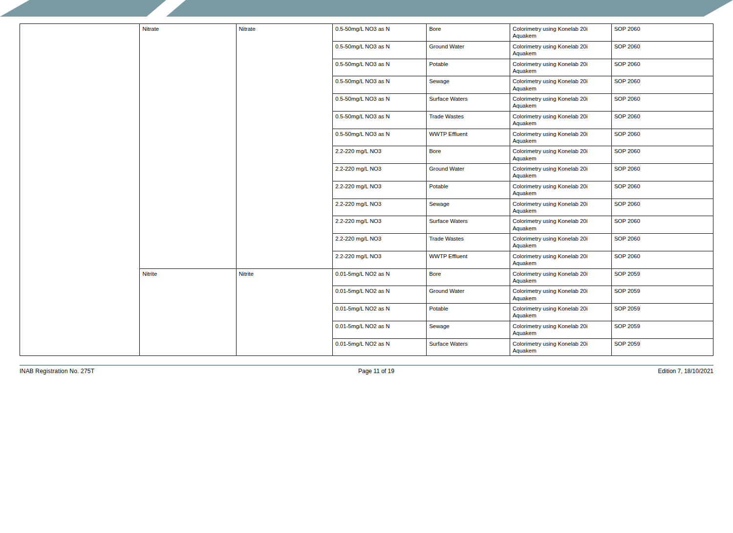| | Nitrate | Nitrate | 0.5-50mg/L NO3 as N | Bore | Colorimetry using Konelab 20i Aquakem | SOP 2060 |
| 0.5-50mg/L NO3 as N | Ground Water | Colorimetry using Konelab 20i Aquakem | SOP 2060 |
| 0.5-50mg/L NO3 as N | Potable | Colorimetry using Konelab 20i Aquakem | SOP 2060 |
| 0.5-50mg/L NO3 as N | Sewage | Colorimetry using Konelab 20i Aquakem | SOP 2060 |
| 0.5-50mg/L NO3 as N | Surface Waters | Colorimetry using Konelab 20i Aquakem | SOP 2060 |
| 0.5-50mg/L NO3 as N | Trade Wastes | Colorimetry using Konelab 20i Aquakem | SOP 2060 |
| 0.5-50mg/L NO3 as N | WWTP Effluent | Colorimetry using Konelab 20i Aquakem | SOP 2060 |
| 2.2-220 mg/L NO3 | Bore | Colorimetry using Konelab 20i Aquakem | SOP 2060 |
| 2.2-220 mg/L NO3 | Ground Water | Colorimetry using Konelab 20i Aquakem | SOP 2060 |
| 2.2-220 mg/L NO3 | Potable | Colorimetry using Konelab 20i Aquakem | SOP 2060 |
| 2.2-220 mg/L NO3 | Sewage | Colorimetry using Konelab 20i Aquakem | SOP 2060 |
| 2.2-220 mg/L NO3 | Surface Waters | Colorimetry using Konelab 20i Aquakem | SOP 2060 |
| 2.2-220 mg/L NO3 | Trade Wastes | Colorimetry using Konelab 20i Aquakem | SOP 2060 |
| 2.2-220 mg/L NO3 | WWTP Effluent | Colorimetry using Konelab 20i Aquakem | SOP 2060 |
| Nitrite | Nitrite | 0.01-5mg/L NO2 as N | Bore | Colorimetry using Konelab 20i Aquakem | SOP 2059 |
| 0.01-5mg/L NO2 as N | Ground Water | Colorimetry using Konelab 20i Aquakem | SOP 2059 |
| 0.01-5mg/L NO2 as N | Potable | Colorimetry using Konelab 20i Aquakem | SOP 2059 |
| 0.01-5mg/L NO2 as N | Sewage | Colorimetry using Konelab 20i Aquakem | SOP 2059 |
| 0.01-5mg/L NO2 as N | Surface Waters | Colorimetry using Konelab 20i Aquakem | SOP 2059 |
INAB Registration No. 275T
Page 11 of 19
Edition 7, 18/10/2021